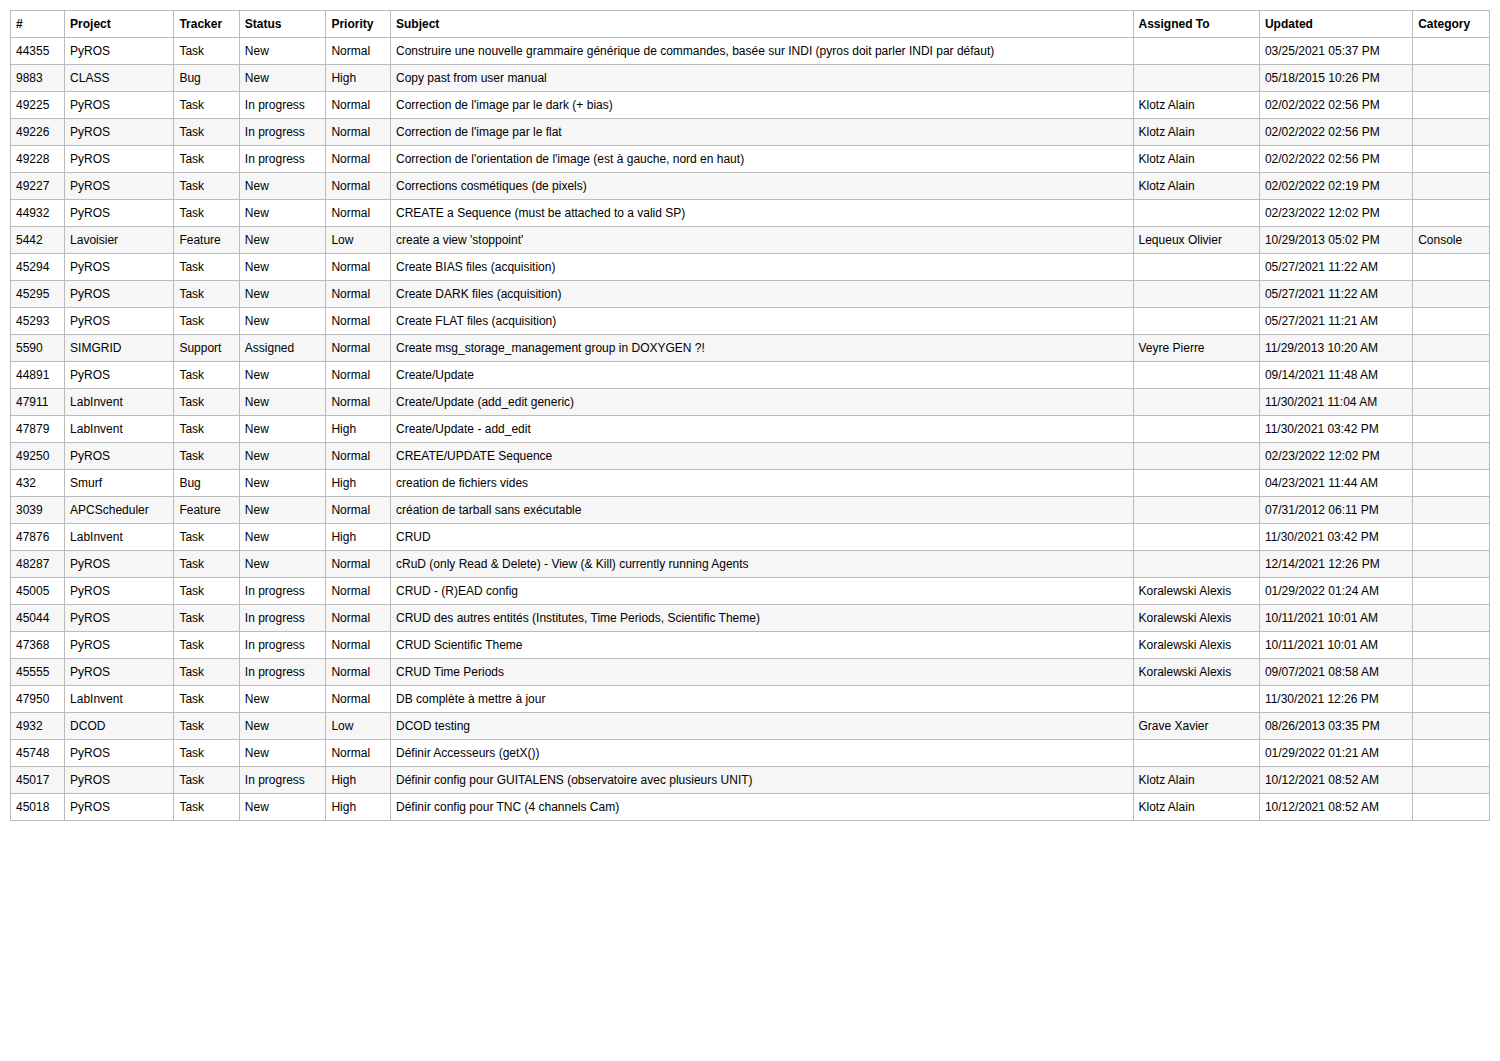| # | Project | Tracker | Status | Priority | Subject | Assigned To | Updated | Category |
| --- | --- | --- | --- | --- | --- | --- | --- | --- |
| 44355 | PyROS | Task | New | Normal | Construire une nouvelle grammaire générique de commandes, basée sur INDI (pyros doit parler INDI par défaut) | | 03/25/2021 05:37 PM | |
| 9883 | CLASS | Bug | New | High | Copy past from user manual | | 05/18/2015 10:26 PM | |
| 49225 | PyROS | Task | In progress | Normal | Correction de l'image par le dark (+ bias) | Klotz Alain | 02/02/2022 02:56 PM | |
| 49226 | PyROS | Task | In progress | Normal | Correction de l'image par le flat | Klotz Alain | 02/02/2022 02:56 PM | |
| 49228 | PyROS | Task | In progress | Normal | Correction de l'orientation de l'image (est à gauche, nord en haut) | Klotz Alain | 02/02/2022 02:56 PM | |
| 49227 | PyROS | Task | New | Normal | Corrections cosmétiques (de pixels) | Klotz Alain | 02/02/2022 02:19 PM | |
| 44932 | PyROS | Task | New | Normal | CREATE a Sequence (must be attached to a valid SP) | | 02/23/2022 12:02 PM | |
| 5442 | Lavoisier | Feature | New | Low | create a view 'stoppoint' | Lequeux Olivier | 10/29/2013 05:02 PM | Console |
| 45294 | PyROS | Task | New | Normal | Create BIAS files (acquisition) | | 05/27/2021 11:22 AM | |
| 45295 | PyROS | Task | New | Normal | Create DARK files (acquisition) | | 05/27/2021 11:22 AM | |
| 45293 | PyROS | Task | New | Normal | Create FLAT files (acquisition) | | 05/27/2021 11:21 AM | |
| 5590 | SIMGRID | Support | Assigned | Normal | Create msg_storage_management group in DOXYGEN ?! | Veyre Pierre | 11/29/2013 10:20 AM | |
| 44891 | PyROS | Task | New | Normal | Create/Update | | 09/14/2021 11:48 AM | |
| 47911 | LabInvent | Task | New | Normal | Create/Update (add_edit generic) | | 11/30/2021 11:04 AM | |
| 47879 | LabInvent | Task | New | High | Create/Update - add_edit | | 11/30/2021 03:42 PM | |
| 49250 | PyROS | Task | New | Normal | CREATE/UPDATE Sequence | | 02/23/2022 12:02 PM | |
| 432 | Smurf | Bug | New | High | creation de fichiers vides | | 04/23/2021 11:44 AM | |
| 3039 | APCScheduler | Feature | New | Normal | création de tarball sans exécutable | | 07/31/2012 06:11 PM | |
| 47876 | LabInvent | Task | New | High | CRUD | | 11/30/2021 03:42 PM | |
| 48287 | PyROS | Task | New | Normal | cRuD (only Read & Delete) - View (& Kill) currently running Agents | | 12/14/2021 12:26 PM | |
| 45005 | PyROS | Task | In progress | Normal | CRUD - (R)EAD config | Koralewski Alexis | 01/29/2022 01:24 AM | |
| 45044 | PyROS | Task | In progress | Normal | CRUD des autres entités (Institutes, Time Periods, Scientific Theme) | Koralewski Alexis | 10/11/2021 10:01 AM | |
| 47368 | PyROS | Task | In progress | Normal | CRUD Scientific Theme | Koralewski Alexis | 10/11/2021 10:01 AM | |
| 45555 | PyROS | Task | In progress | Normal | CRUD Time Periods | Koralewski Alexis | 09/07/2021 08:58 AM | |
| 47950 | LabInvent | Task | New | Normal | DB complète à mettre à jour | | 11/30/2021 12:26 PM | |
| 4932 | DCOD | Task | New | Low | DCOD testing | Grave Xavier | 08/26/2013 03:35 PM | |
| 45748 | PyROS | Task | New | Normal | Définir Accesseurs (getX()) | | 01/29/2022 01:21 AM | |
| 45017 | PyROS | Task | In progress | High | Définir config pour GUITALENS (observatoire avec plusieurs UNIT) | Klotz Alain | 10/12/2021 08:52 AM | |
| 45018 | PyROS | Task | New | High | Définir config pour TNC (4 channels Cam) | Klotz Alain | 10/12/2021 08:52 AM | |